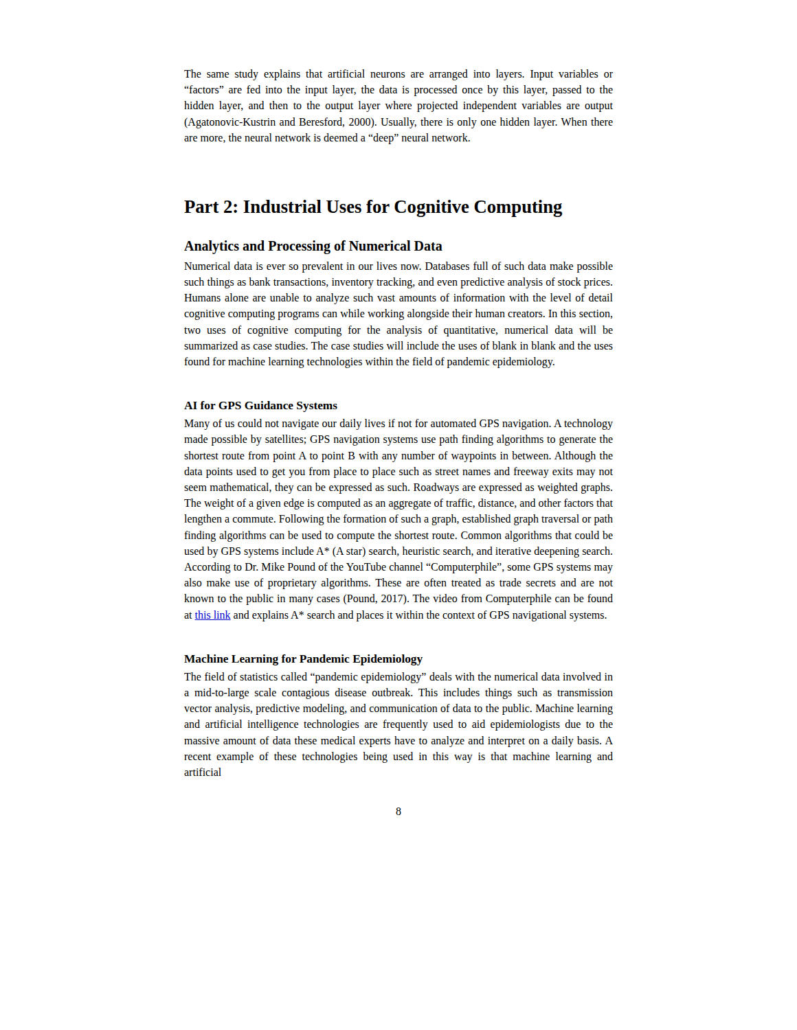The same study explains that artificial neurons are arranged into layers. Input variables or “factors” are fed into the input layer, the data is processed once by this layer, passed to the hidden layer, and then to the output layer where projected independent variables are output (Agatonovic-Kustrin and Beresford, 2000). Usually, there is only one hidden layer. When there are more, the neural network is deemed a “deep” neural network.
Part 2: Industrial Uses for Cognitive Computing
Analytics and Processing of Numerical Data
Numerical data is ever so prevalent in our lives now. Databases full of such data make possible such things as bank transactions, inventory tracking, and even predictive analysis of stock prices. Humans alone are unable to analyze such vast amounts of information with the level of detail cognitive computing programs can while working alongside their human creators. In this section, two uses of cognitive computing for the analysis of quantitative, numerical data will be summarized as case studies. The case studies will include the uses of blank in blank and the uses found for machine learning technologies within the field of pandemic epidemiology.
AI for GPS Guidance Systems
Many of us could not navigate our daily lives if not for automated GPS navigation. A technology made possible by satellites; GPS navigation systems use path finding algorithms to generate the shortest route from point A to point B with any number of waypoints in between. Although the data points used to get you from place to place such as street names and freeway exits may not seem mathematical, they can be expressed as such. Roadways are expressed as weighted graphs. The weight of a given edge is computed as an aggregate of traffic, distance, and other factors that lengthen a commute. Following the formation of such a graph, established graph traversal or path finding algorithms can be used to compute the shortest route. Common algorithms that could be used by GPS systems include A* (A star) search, heuristic search, and iterative deepening search. According to Dr. Mike Pound of the YouTube channel “Computerphile”, some GPS systems may also make use of proprietary algorithms. These are often treated as trade secrets and are not known to the public in many cases (Pound, 2017). The video from Computerphile can be found at this link and explains A* search and places it within the context of GPS navigational systems.
Machine Learning for Pandemic Epidemiology
The field of statistics called “pandemic epidemiology” deals with the numerical data involved in a mid-to-large scale contagious disease outbreak. This includes things such as transmission vector analysis, predictive modeling, and communication of data to the public. Machine learning and artificial intelligence technologies are frequently used to aid epidemiologists due to the massive amount of data these medical experts have to analyze and interpret on a daily basis. A recent example of these technologies being used in this way is that machine learning and artificial
8